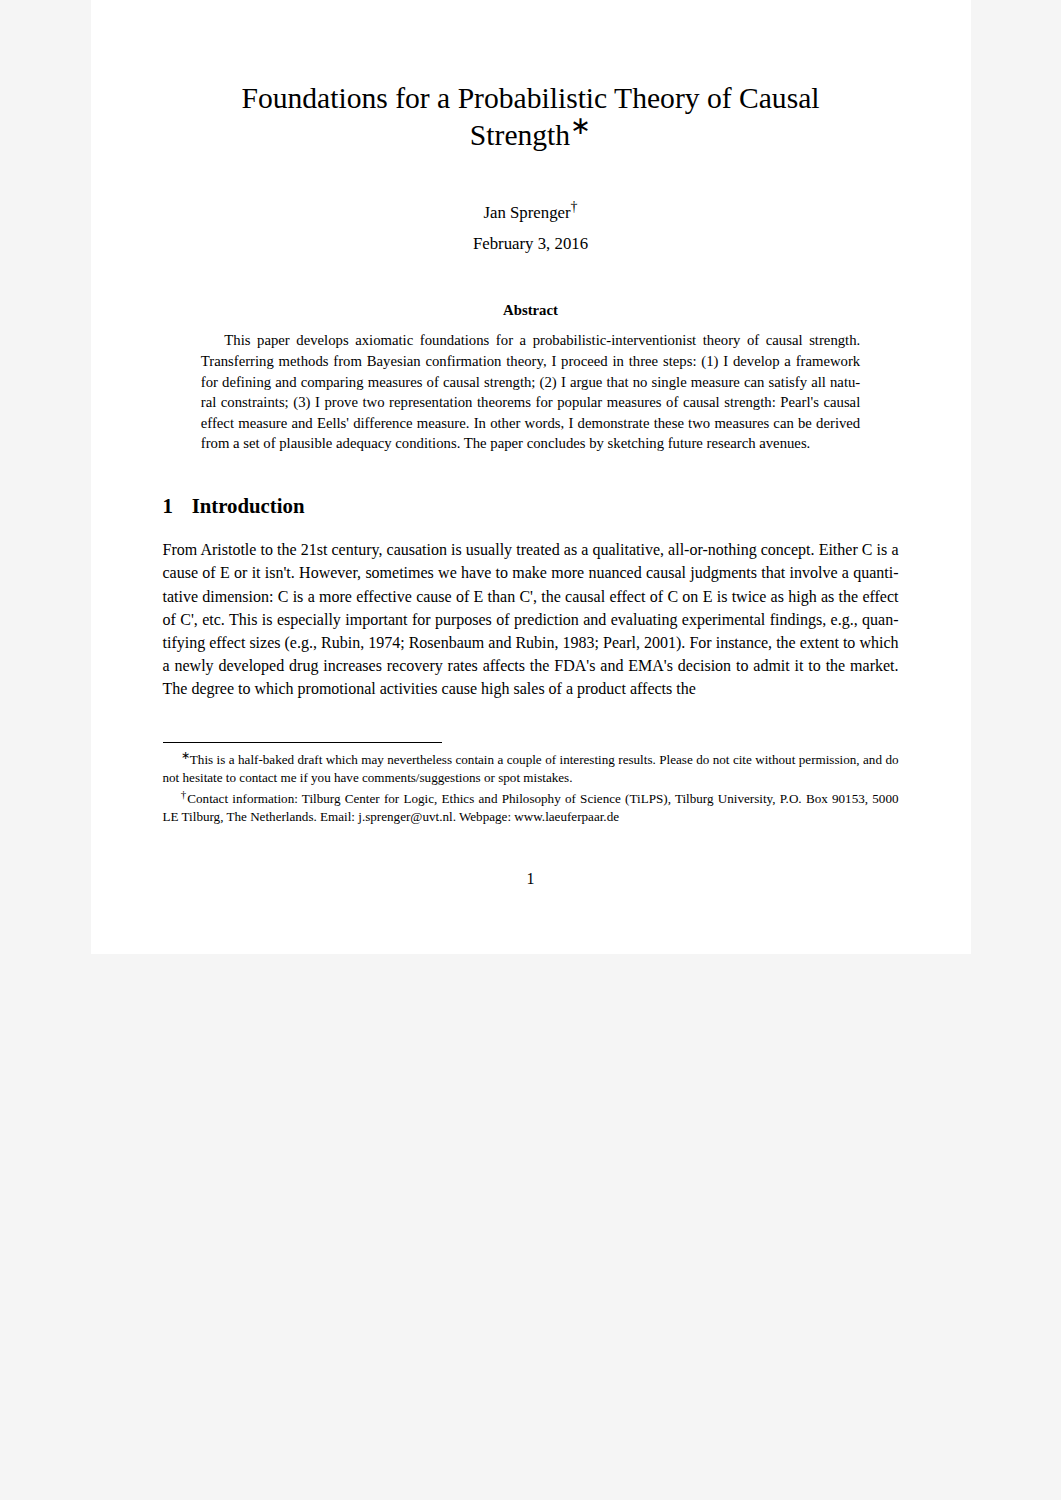Foundations for a Probabilistic Theory of Causal
Strength∗
Jan Sprenger†
February 3, 2016
Abstract
This paper develops axiomatic foundations for a probabilistic-interventionist theory of causal strength. Transferring methods from Bayesian confirmation theory, I proceed in three steps: (1) I develop a framework for defining and comparing measures of causal strength; (2) I argue that no single measure can satisfy all natural constraints; (3) I prove two representation theorems for popular measures of causal strength: Pearl's causal effect measure and Eells' difference measure. In other words, I demonstrate these two measures can be derived from a set of plausible adequacy conditions. The paper concludes by sketching future research avenues.
1 Introduction
From Aristotle to the 21st century, causation is usually treated as a qualitative, all-or-nothing concept. Either C is a cause of E or it isn't. However, sometimes we have to make more nuanced causal judgments that involve a quantitative dimension: C is a more effective cause of E than C', the causal effect of C on E is twice as high as the effect of C', etc. This is especially important for purposes of prediction and evaluating experimental findings, e.g., quantifying effect sizes (e.g., Rubin, 1974; Rosenbaum and Rubin, 1983; Pearl, 2001). For instance, the extent to which a newly developed drug increases recovery rates affects the FDA's and EMA's decision to admit it to the market. The degree to which promotional activities cause high sales of a product affects the
∗This is a half-baked draft which may nevertheless contain a couple of interesting results. Please do not cite without permission, and do not hesitate to contact me if you have comments/suggestions or spot mistakes.
†Contact information: Tilburg Center for Logic, Ethics and Philosophy of Science (TiLPS), Tilburg University, P.O. Box 90153, 5000 LE Tilburg, The Netherlands. Email: j.sprenger@uvt.nl. Webpage: www.laeuferpaar.de
1